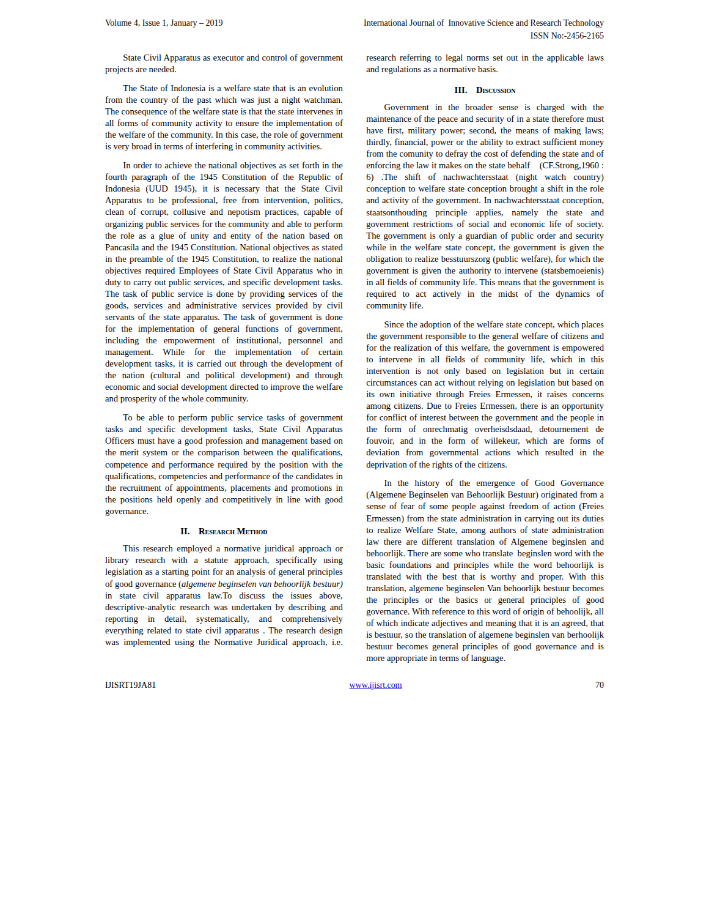Volume 4, Issue 1, January – 2019
International Journal of Innovative Science and Research Technology
ISSN No:-2456-2165
State Civil Apparatus as executor and control of government projects are needed.
The State of Indonesia is a welfare state that is an evolution from the country of the past which was just a night watchman. The consequence of the welfare state is that the state intervenes in all forms of community activity to ensure the implementation of the welfare of the community. In this case, the role of government is very broad in terms of interfering in community activities.
In order to achieve the national objectives as set forth in the fourth paragraph of the 1945 Constitution of the Republic of Indonesia (UUD 1945), it is necessary that the State Civil Apparatus to be professional, free from intervention, politics, clean of corrupt, collusive and nepotism practices, capable of organizing public services for the community and able to perform the role as a glue of unity and entity of the nation based on Pancasila and the 1945 Constitution. National objectives as stated in the preamble of the 1945 Constitution, to realize the national objectives required Employees of State Civil Apparatus who in duty to carry out public services, and specific development tasks. The task of public service is done by providing services of the goods, services and administrative services provided by civil servants of the state apparatus. The task of government is done for the implementation of general functions of government, including the empowerment of institutional, personnel and management. While for the implementation of certain development tasks, it is carried out through the development of the nation (cultural and political development) and through economic and social development directed to improve the welfare and prosperity of the whole community.
To be able to perform public service tasks of government tasks and specific development tasks, State Civil Apparatus Officers must have a good profession and management based on the merit system or the comparison between the qualifications, competence and performance required by the position with the qualifications, competencies and performance of the candidates in the recruitment of appointments, placements and promotions in the positions held openly and competitively in line with good governance.
II. Research Method
This research employed a normative juridical approach or library research with a statute approach, specifically using legislation as a starting point for an analysis of general principles of good governance (algemene beginselen van behoorlijk bestuur) in state civil apparatus law.To discuss the issues above, descriptive-analytic research was undertaken by describing and reporting in detail, systematically, and comprehensively everything related to state civil apparatus . The research design was implemented using the Normative Juridical approach, i.e. research referring to legal norms set out in the applicable laws and regulations as a normative basis.
III. Discussion
Government in the broader sense is charged with the maintenance of the peace and security of in a state therefore must have first, military power; second, the means of making laws; thirdly, financial, power or the ability to extract sufficient money from the comunity to defray the cost of defending the state and of enforcing the law it makes on the state behalf (CF.Strong,1960 : 6) .The shift of nachwachtersstaat (night watch country) conception to welfare state conception brought a shift in the role and activity of the government. In nachwachtersstaat conception, staatsonthouding principle applies, namely the state and government restrictions of social and economic life of society. The government is only a guardian of public order and security while in the welfare state concept, the government is given the obligation to realize besstuurszorg (public welfare), for which the government is given the authority to intervene (statsbemoeienis) in all fields of community life. This means that the government is required to act actively in the midst of the dynamics of community life.
Since the adoption of the welfare state concept, which places the government responsible to the general welfare of citizens and for the realization of this welfare, the government is empowered to intervene in all fields of community life, which in this intervention is not only based on legislation but in certain circumstances can act without relying on legislation but based on its own initiative through Freies Ermessen, it raises concerns among citizens. Due to Freies Ermessen, there is an opportunity for conflict of interest between the government and the people in the form of onrechmatig overheisdsdaad, detournement de fouvoir, and in the form of willekeur, which are forms of deviation from governmental actions which resulted in the deprivation of the rights of the citizens.
In the history of the emergence of Good Governance (Algemene Beginselen van Behoorlijk Bestuur) originated from a sense of fear of some people against freedom of action (Freies Ermessen) from the state administration in carrying out its duties to realize Welfare State, among authors of state administration law there are different translation of Algemene beginslen and behoorlijk. There are some who translate beginslen word with the basic foundations and principles while the word behoorlijk is translated with the best that is worthy and proper. With this translation, algemene beginselen Van behoorlijk bestuur becomes the principles or the basics or general principles of good governance. With reference to this word of origin of behoolijk, all of which indicate adjectives and meaning that it is an agreed, that is bestuur, so the translation of algemene beginslen van berhoolijk bestuur becomes general principles of good governance and is more appropriate in terms of language.
IJISRT19JA81
www.ijisrt.com
70